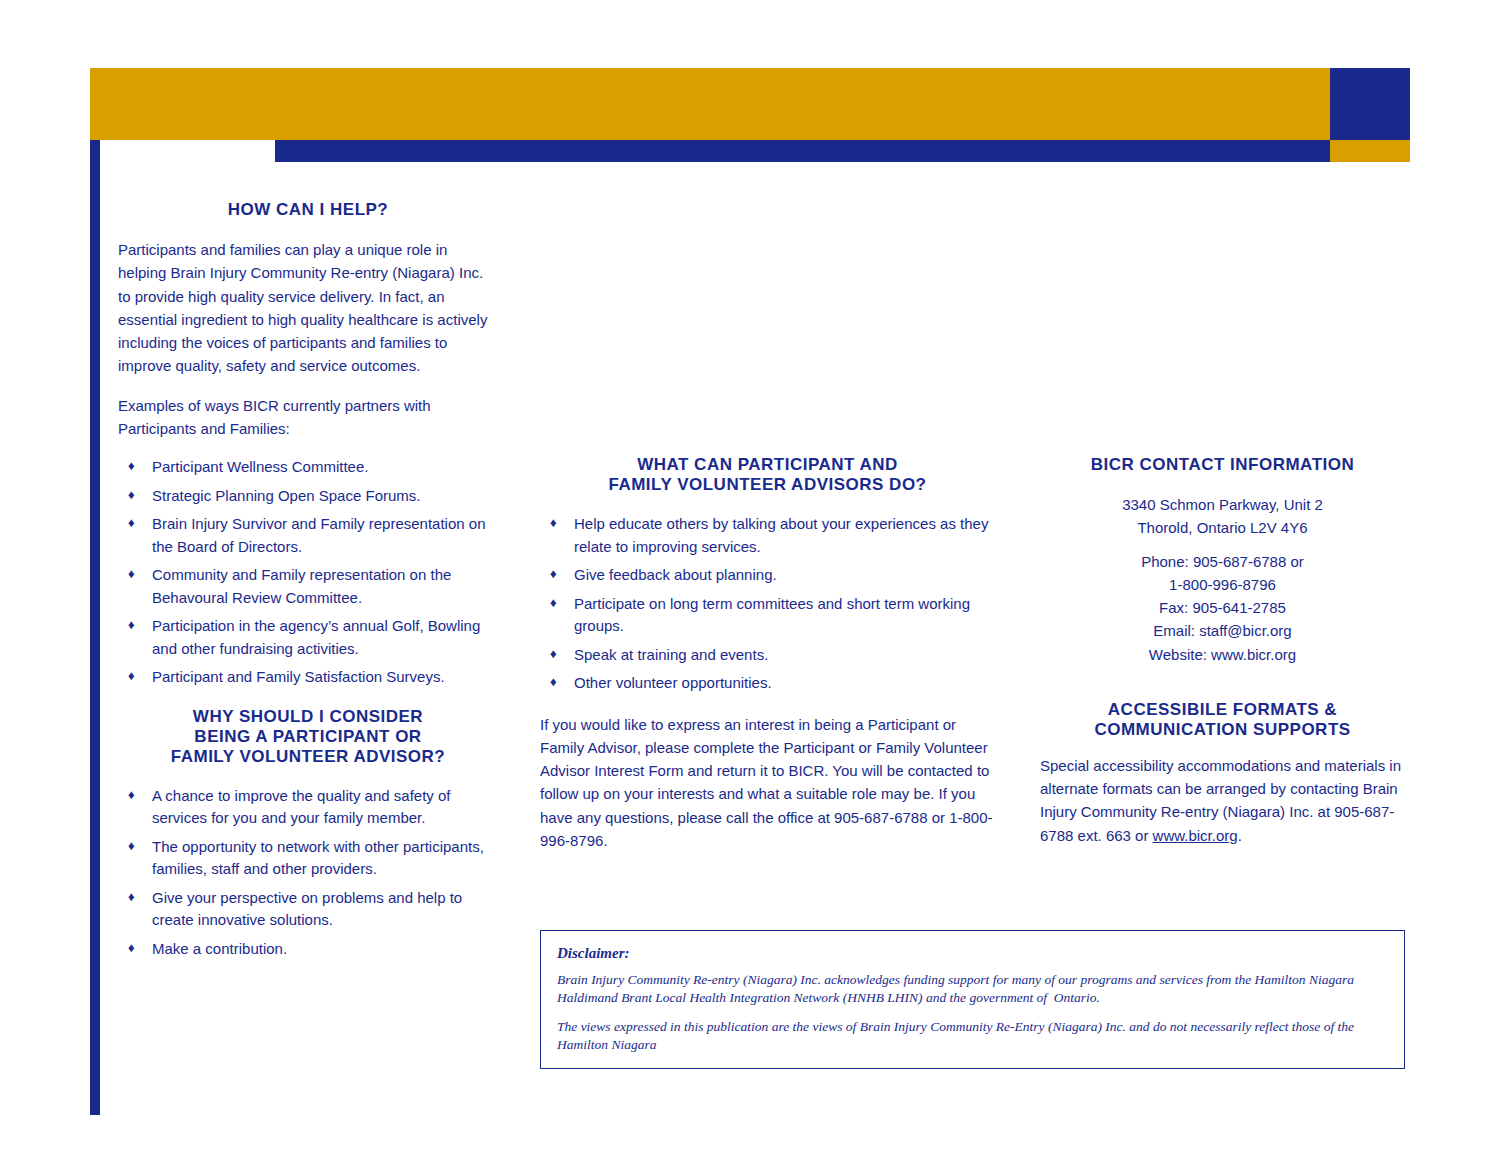HOW CAN I HELP?
Participants and families can play a unique role in helping Brain Injury Community Re-entry (Niagara) Inc. to provide high quality service delivery. In fact, an essential ingredient to high quality healthcare is actively including the voices of participants and families to improve quality, safety and service outcomes.
Examples of ways BICR currently partners with Participants and Families:
Participant Wellness Committee.
Strategic Planning Open Space Forums.
Brain Injury Survivor and Family representation on the Board of Directors.
Community and Family representation on the Behavoural Review Committee.
Participation in the agency’s annual Golf, Bowling and other fundraising activities.
Participant and Family Satisfaction Surveys.
WHY SHOULD I CONSIDER
BEING A PARTICIPANT OR
FAMILY VOLUNTEER ADVISOR?
A chance to improve the quality and safety of services for you and your family member.
The opportunity to network with other participants, families, staff and other providers.
Give your perspective on problems and help to create innovative solutions.
Make a contribution.
WHAT CAN PARTICIPANT AND
FAMILY VOLUNTEER ADVISORS DO?
Help educate others by talking about your experiences as they relate to improving services.
Give feedback about planning.
Participate on long term committees and short term working groups.
Speak at training and events.
Other volunteer opportunities.
If you would like to express an interest in being a Participant or Family Advisor, please complete the Participant or Family Volunteer Advisor Interest Form and return it to BICR. You will be contacted to follow up on your interests and what a suitable role may be. If you have any questions, please call the office at 905-687-6788 or 1-800-996-8796.
BICR CONTACT INFORMATION
3340 Schmon Parkway, Unit 2
Thorold, Ontario L2V 4Y6
Phone: 905-687-6788 or
1-800-996-8796
Fax: 905-641-2785
Email: staff@bicr.org
Website: www.bicr.org
ACCESSIBILE FORMATS &
COMMUNICATION SUPPORTS
Special accessibility accommodations and materials in alternate formats can be arranged by contacting Brain Injury Community Re-entry (Niagara) Inc. at 905-687-6788 ext. 663 or www.bicr.org.
Disclaimer:
Brain Injury Community Re-entry (Niagara) Inc. acknowledges funding support for many of our programs and services from the Hamilton Niagara Haldimand Brant Local Health Integration Network (HNHB LHIN) and the government of Ontario.
The views expressed in this publication are the views of Brain Injury Community Re-Entry (Niagara) Inc. and do not necessarily reflect those of the Hamilton Niagara